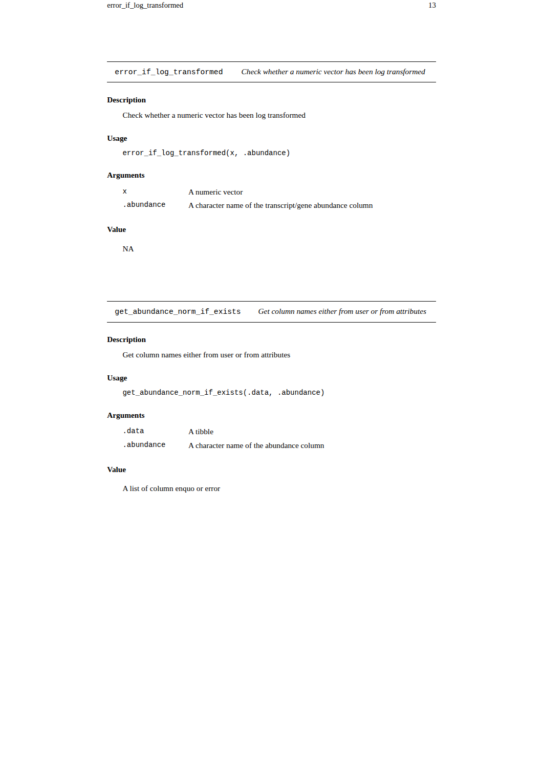error_if_log_transformed
13
error_if_log_transformed
Check whether a numeric vector has been log transformed
Description
Check whether a numeric vector has been log transformed
Usage
error_if_log_transformed(x, .abundance)
Arguments
| x | A numeric vector |
| .abundance | A character name of the transcript/gene abundance column |
Value
NA
get_abundance_norm_if_exists
Get column names either from user or from attributes
Description
Get column names either from user or from attributes
Usage
get_abundance_norm_if_exists(.data, .abundance)
Arguments
| .data | A tibble |
| .abundance | A character name of the abundance column |
Value
A list of column enquo or error